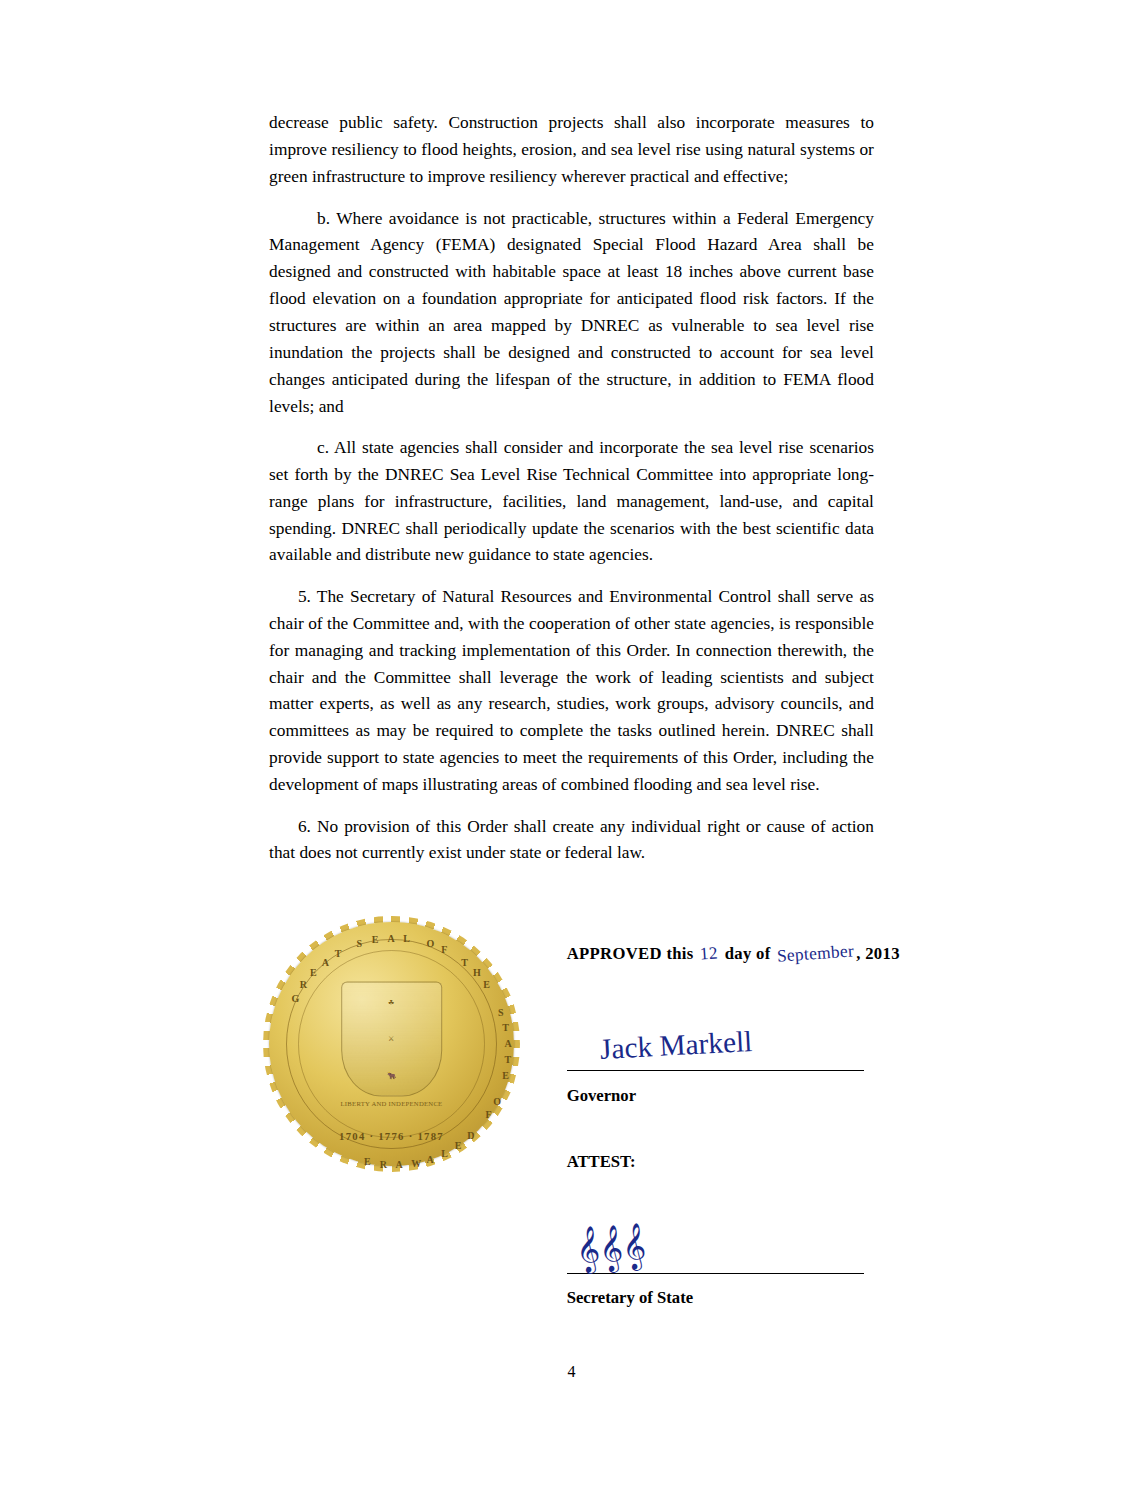decrease public safety. Construction projects shall also incorporate measures to improve resiliency to flood heights, erosion, and sea level rise using natural systems or green infrastructure to improve resiliency wherever practical and effective;
b. Where avoidance is not practicable, structures within a Federal Emergency Management Agency (FEMA) designated Special Flood Hazard Area shall be designed and constructed with habitable space at least 18 inches above current base flood elevation on a foundation appropriate for anticipated flood risk factors. If the structures are within an area mapped by DNREC as vulnerable to sea level rise inundation the projects shall be designed and constructed to account for sea level changes anticipated during the lifespan of the structure, in addition to FEMA flood levels; and
c. All state agencies shall consider and incorporate the sea level rise scenarios set forth by the DNREC Sea Level Rise Technical Committee into appropriate long-range plans for infrastructure, facilities, land management, land-use, and capital spending. DNREC shall periodically update the scenarios with the best scientific data available and distribute new guidance to state agencies.
5. The Secretary of Natural Resources and Environmental Control shall serve as chair of the Committee and, with the cooperation of other state agencies, is responsible for managing and tracking implementation of this Order. In connection therewith, the chair and the Committee shall leverage the work of leading scientists and subject matter experts, as well as any research, studies, work groups, advisory councils, and committees as may be required to complete the tasks outlined herein. DNREC shall provide support to state agencies to meet the requirements of this Order, including the development of maps illustrating areas of combined flooding and sea level rise.
6. No provision of this Order shall create any individual right or cause of action that does not currently exist under state or federal law.
G R E A T S E A L O F T H E S T A T E O F D E L A W A R E
☘
⚔
🐂
LIBERTY AND INDEPENDENCE
1704 · 1776 · 1787
APPROVED this 12 day of September, 2013
Jack Markell
Governor
ATTEST:
𝄞𝄞𝄞
Secretary of State
4